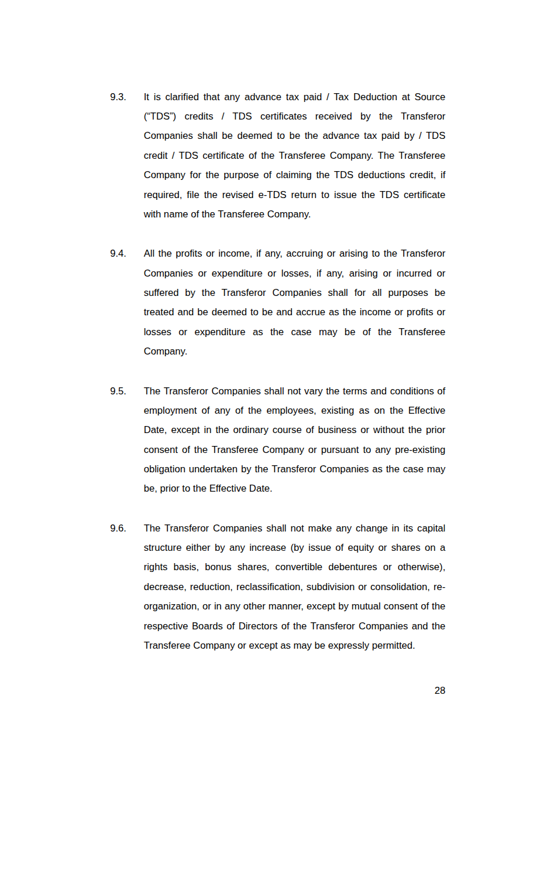9.3. It is clarified that any advance tax paid / Tax Deduction at Source (“TDS”) credits / TDS certificates received by the Transferor Companies shall be deemed to be the advance tax paid by / TDS credit / TDS certificate of the Transferee Company. The Transferee Company for the purpose of claiming the TDS deductions credit, if required, file the revised e-TDS return to issue the TDS certificate with name of the Transferee Company.
9.4. All the profits or income, if any, accruing or arising to the Transferor Companies or expenditure or losses, if any, arising or incurred or suffered by the Transferor Companies shall for all purposes be treated and be deemed to be and accrue as the income or profits or losses or expenditure as the case may be of the Transferee Company.
9.5. The Transferor Companies shall not vary the terms and conditions of employment of any of the employees, existing as on the Effective Date, except in the ordinary course of business or without the prior consent of the Transferee Company or pursuant to any pre-existing obligation undertaken by the Transferor Companies as the case may be, prior to the Effective Date.
9.6. The Transferor Companies shall not make any change in its capital structure either by any increase (by issue of equity or shares on a rights basis, bonus shares, convertible debentures or otherwise), decrease, reduction, reclassification, subdivision or consolidation, re-organization, or in any other manner, except by mutual consent of the respective Boards of Directors of the Transferor Companies and the Transferee Company or except as may be expressly permitted.
28